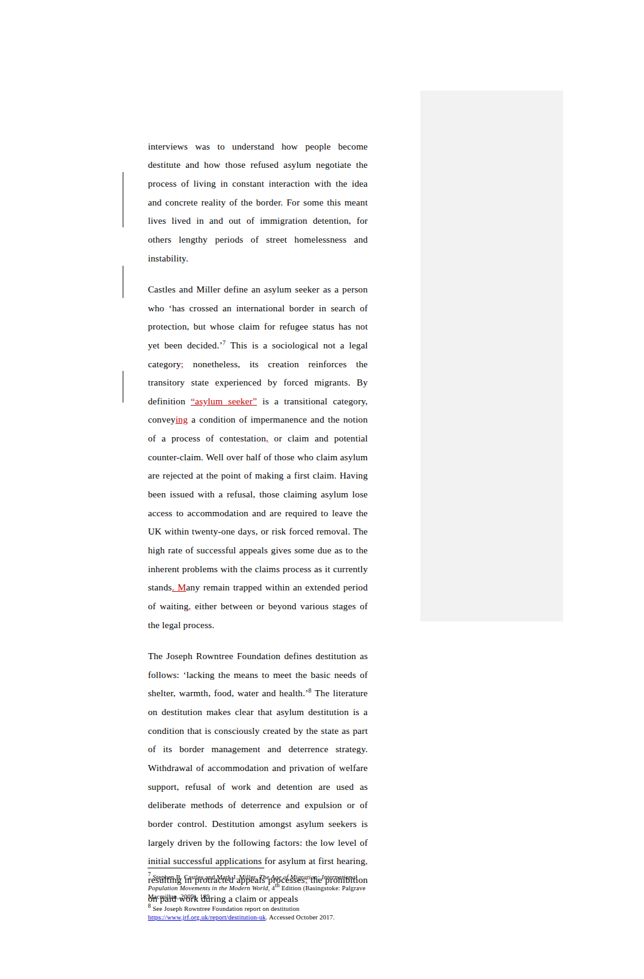interviews was to understand how people become destitute and how those refused asylum negotiate the process of living in constant interaction with the idea and concrete reality of the border. For some this meant lives lived in and out of immigration detention, for others lengthy periods of street homelessness and instability.
Castles and Miller define an asylum seeker as a person who ‘has crossed an international border in search of protection, but whose claim for refugee status has not yet been decided.’7 This is a sociological not a legal category; nonetheless, its creation reinforces the transitory state experienced by forced migrants. By definition “asylum seeker” is a transitional category, conveying a condition of impermanence and the notion of a process of contestation, or claim and potential counter-claim. Well over half of those who claim asylum are rejected at the point of making a first claim. Having been issued with a refusal, those claiming asylum lose access to accommodation and are required to leave the UK within twenty-one days, or risk forced removal. The high rate of successful appeals gives some due as to the inherent problems with the claims process as it currently stands. Many remain trapped within an extended period of waiting, either between or beyond various stages of the legal process.
The Joseph Rowntree Foundation defines destitution as follows: ‘lacking the means to meet the basic needs of shelter, warmth, food, water and health.’8 The literature on destitution makes clear that asylum destitution is a condition that is consciously created by the state as part of its border management and deterrence strategy. Withdrawal of accommodation and privation of welfare support, refusal of work and detention are used as deliberate methods of deterrence and expulsion or of border control. Destitution amongst asylum seekers is largely driven by the following factors: the low level of initial successful applications for asylum at first hearing, resulting in protracted appeals processes; the prohibition on paid work during a claim or appeals
7 Stephen B. Castles and Mark J. Miller, The Age of Migration: International Population Movements in the Modern World, 4th Edition (Basingstoke: Palgrave Macmillan, 2009), 189.
8 See Joseph Rowntree Foundation report on destitution https://www.jrf.org.uk/report/destitution-uk. Accessed October 2017.